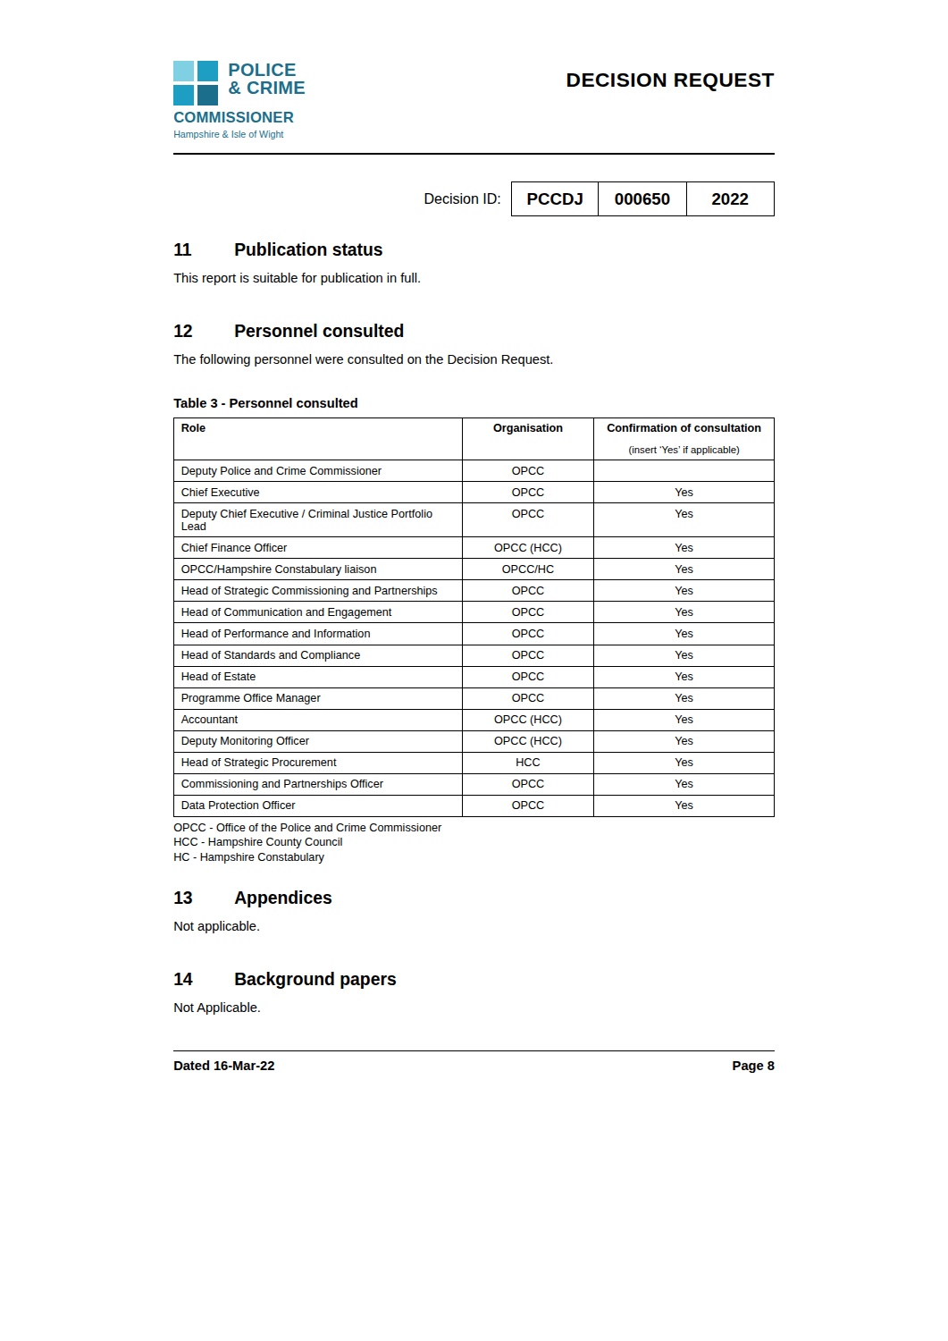POLICE
& CRIME
COMMISSIONER
Hampshire & Isle of Wight
DECISION REQUEST
Decision ID:
PCCDJ
000650
2022
11 Publication status
This report is suitable for publication in full.
12 Personnel consulted
The following personnel were consulted on the Decision Request.
Table 3 - Personnel consulted
| Role | Organisation | Confirmation of consultation (insert ‘Yes’ if applicable) |
| --- | --- | --- |
| Deputy Police and Crime Commissioner | OPCC | |
| Chief Executive | OPCC | Yes |
| Deputy Chief Executive / Criminal Justice Portfolio Lead | OPCC | Yes |
| Chief Finance Officer | OPCC (HCC) | Yes |
| OPCC/Hampshire Constabulary liaison | OPCC/HC | Yes |
| Head of Strategic Commissioning and Partnerships | OPCC | Yes |
| Head of Communication and Engagement | OPCC | Yes |
| Head of Performance and Information | OPCC | Yes |
| Head of Standards and Compliance | OPCC | Yes |
| Head of Estate | OPCC | Yes |
| Programme Office Manager | OPCC | Yes |
| Accountant | OPCC (HCC) | Yes |
| Deputy Monitoring Officer | OPCC (HCC) | Yes |
| Head of Strategic Procurement | HCC | Yes |
| Commissioning and Partnerships Officer | OPCC | Yes |
| Data Protection Officer | OPCC | Yes |
OPCC - Office of the Police and Crime Commissioner
HCC - Hampshire County Council
HC - Hampshire Constabulary
13 Appendices
Not applicable.
14 Background papers
Not Applicable.
Dated 16-Mar-22
Page 8